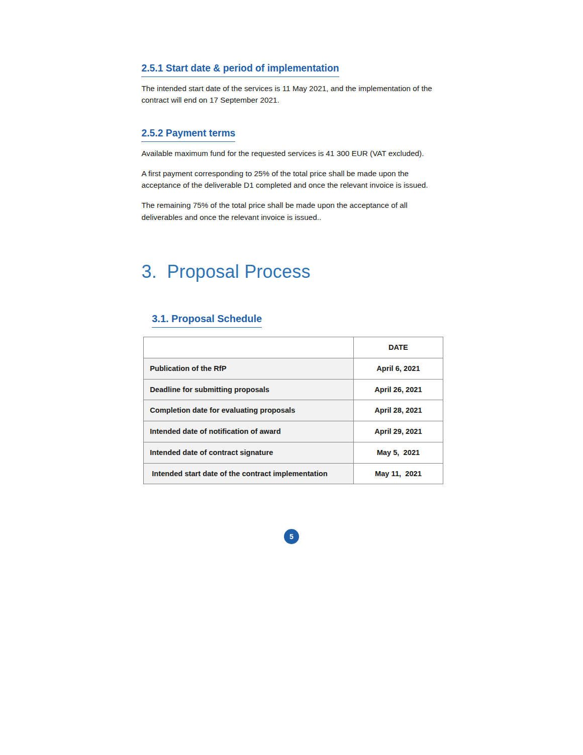2.5.1 Start date & period of implementation
The intended start date of the services is 11 May 2021, and the implementation of the contract will end on 17 September 2021.
2.5.2 Payment terms
Available maximum fund for the requested services is 41 300 EUR (VAT excluded).
A first payment corresponding to 25% of the total price shall be made upon the acceptance of the deliverable D1 completed and once the relevant invoice is issued.
The remaining 75% of the total price shall be made upon the acceptance of all deliverables and once the relevant invoice is issued..
3. Proposal Process
3.1. Proposal Schedule
| | DATE |
| Publication of the RfP | April 6, 2021 |
| Deadline for submitting proposals | April 26, 2021 |
| Completion date for evaluating proposals | April 28, 2021 |
| Intended date of notification of award | April 29, 2021 |
| Intended date of contract signature | May 5, 2021 |
| Intended start date of the contract implementation | May 11, 2021 |
5